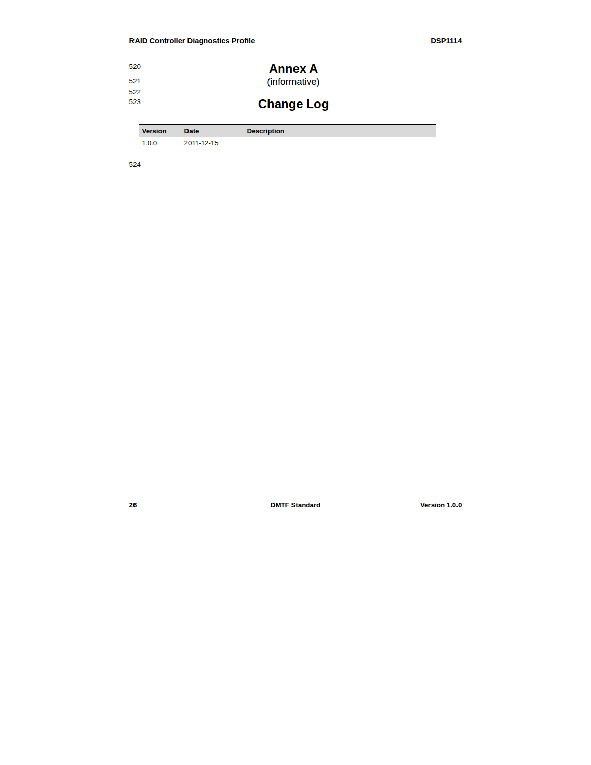RAID Controller Diagnostics Profile DSP1114
520
Annex A
521
(informative)
522
523
Change Log
| Version | Date | Description |
| --- | --- | --- |
| 1.0.0 | 2011-12-15 | |
524
26 DMTF Standard Version 1.0.0